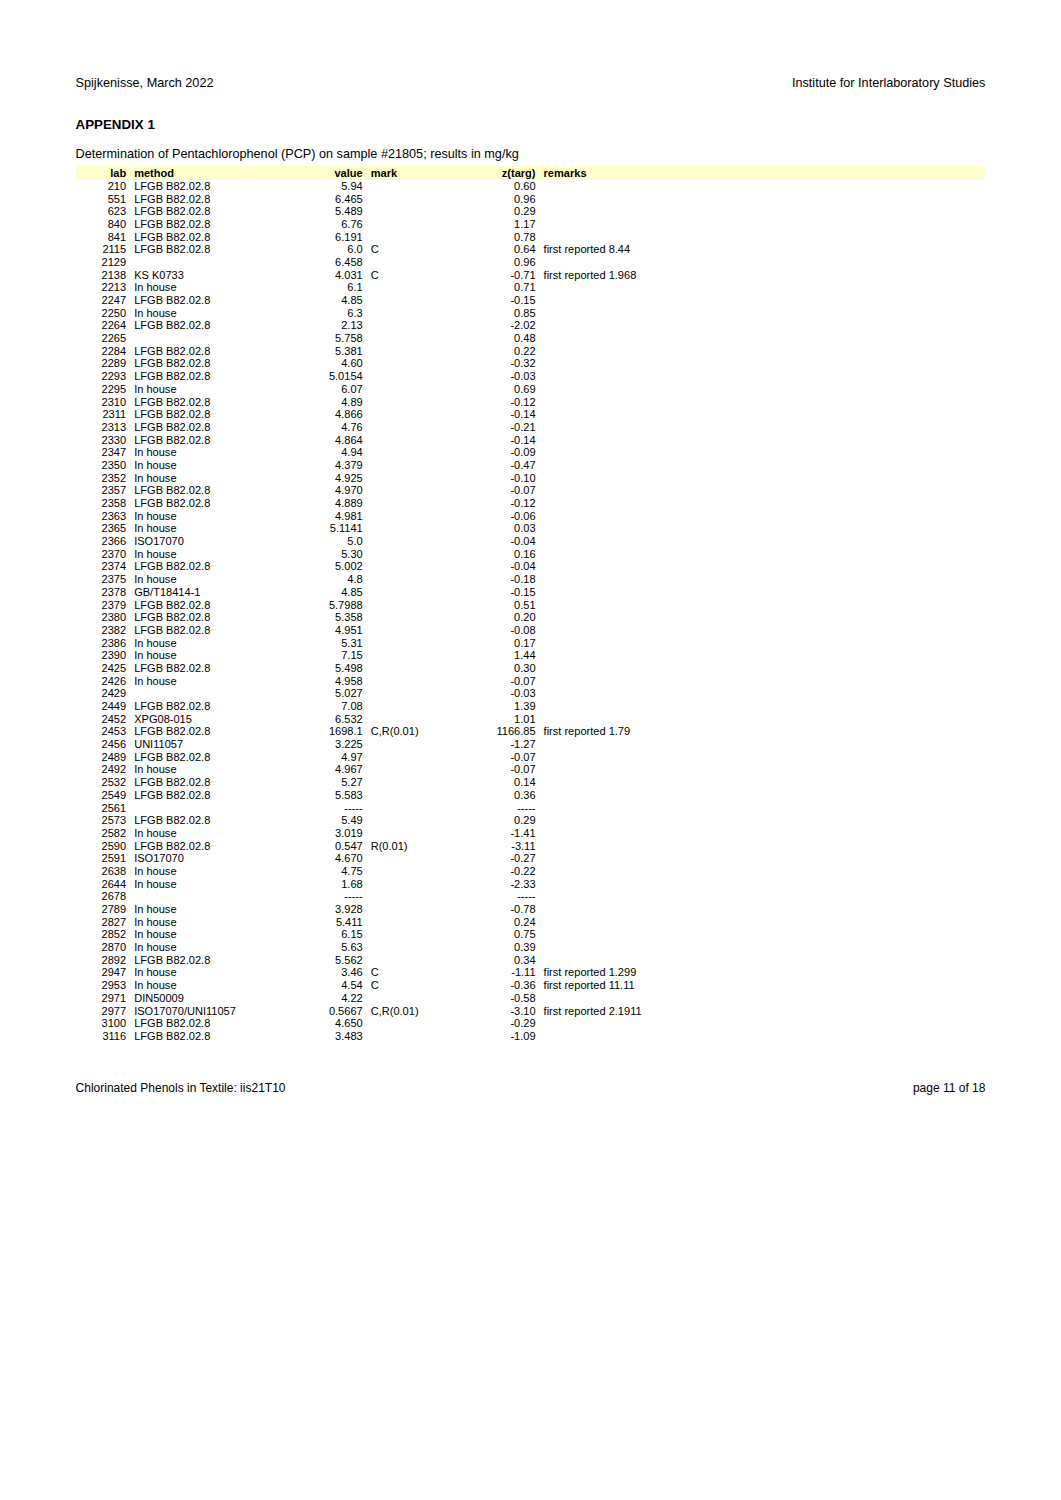Spijkenisse, March 2022 Institute for Interlaboratory Studies
APPENDIX 1
Determination of Pentachlorophenol (PCP) on sample #21805; results in mg/kg
| lab | method | value | mark | z(targ) | remarks |
| --- | --- | --- | --- | --- | --- |
| 210 | LFGB B82.02.8 | 5.94 | | 0.60 | |
| 551 | LFGB B82.02.8 | 6.465 | | 0.96 | |
| 623 | LFGB B82.02.8 | 5.489 | | 0.29 | |
| 840 | LFGB B82.02.8 | 6.76 | | 1.17 | |
| 841 | LFGB B82.02.8 | 6.191 | | 0.78 | |
| 2115 | LFGB B82.02.8 | 6.0 | C | 0.64 | first reported 8.44 |
| 2129 | | 6.458 | | 0.96 | |
| 2138 | KS K0733 | 4.031 | C | -0.71 | first reported 1.968 |
| 2213 | In house | 6.1 | | 0.71 | |
| 2247 | LFGB B82.02.8 | 4.85 | | -0.15 | |
| 2250 | In house | 6.3 | | 0.85 | |
| 2264 | LFGB B82.02.8 | 2.13 | | -2.02 | |
| 2265 | | 5.758 | | 0.48 | |
| 2284 | LFGB B82.02.8 | 5.381 | | 0.22 | |
| 2289 | LFGB B82.02.8 | 4.60 | | -0.32 | |
| 2293 | LFGB B82.02.8 | 5.0154 | | -0.03 | |
| 2295 | In house | 6.07 | | 0.69 | |
| 2310 | LFGB B82.02.8 | 4.89 | | -0.12 | |
| 2311 | LFGB B82.02.8 | 4.866 | | -0.14 | |
| 2313 | LFGB B82.02.8 | 4.76 | | -0.21 | |
| 2330 | LFGB B82.02.8 | 4.864 | | -0.14 | |
| 2347 | In house | 4.94 | | -0.09 | |
| 2350 | In house | 4.379 | | -0.47 | |
| 2352 | In house | 4.925 | | -0.10 | |
| 2357 | LFGB B82.02.8 | 4.970 | | -0.07 | |
| 2358 | LFGB B82.02.8 | 4.889 | | -0.12 | |
| 2363 | In house | 4.981 | | -0.06 | |
| 2365 | In house | 5.1141 | | 0.03 | |
| 2366 | ISO17070 | 5.0 | | -0.04 | |
| 2370 | In house | 5.30 | | 0.16 | |
| 2374 | LFGB B82.02.8 | 5.002 | | -0.04 | |
| 2375 | In house | 4.8 | | -0.18 | |
| 2378 | GB/T18414-1 | 4.85 | | -0.15 | |
| 2379 | LFGB B82.02.8 | 5.7988 | | 0.51 | |
| 2380 | LFGB B82.02.8 | 5.358 | | 0.20 | |
| 2382 | LFGB B82.02.8 | 4.951 | | -0.08 | |
| 2386 | In house | 5.31 | | 0.17 | |
| 2390 | In house | 7.15 | | 1.44 | |
| 2425 | LFGB B82.02.8 | 5.498 | | 0.30 | |
| 2426 | In house | 4.958 | | -0.07 | |
| 2429 | | 5.027 | | -0.03 | |
| 2449 | LFGB B82.02.8 | 7.08 | | 1.39 | |
| 2452 | XPG08-015 | 6.532 | | 1.01 | |
| 2453 | LFGB B82.02.8 | 1698.1 | C,R(0.01) | 1166.85 | first reported 1.79 |
| 2456 | UNI11057 | 3.225 | | -1.27 | |
| 2489 | LFGB B82.02.8 | 4.97 | | -0.07 | |
| 2492 | In house | 4.967 | | -0.07 | |
| 2532 | LFGB B82.02.8 | 5.27 | | 0.14 | |
| 2549 | LFGB B82.02.8 | 5.583 | | 0.36 | |
| 2561 | | ----- | | ----- | |
| 2573 | LFGB B82.02.8 | 5.49 | | 0.29 | |
| 2582 | In house | 3.019 | | -1.41 | |
| 2590 | LFGB B82.02.8 | 0.547 | R(0.01) | -3.11 | |
| 2591 | ISO17070 | 4.670 | | -0.27 | |
| 2638 | In house | 4.75 | | -0.22 | |
| 2644 | In house | 1.68 | | -2.33 | |
| 2678 | | ----- | | ----- | |
| 2789 | In house | 3.928 | | -0.78 | |
| 2827 | In house | 5.411 | | 0.24 | |
| 2852 | In house | 6.15 | | 0.75 | |
| 2870 | In house | 5.63 | | 0.39 | |
| 2892 | LFGB B82.02.8 | 5.562 | | 0.34 | |
| 2947 | In house | 3.46 | C | -1.11 | first reported 1.299 |
| 2953 | In house | 4.54 | C | -0.36 | first reported 11.11 |
| 2971 | DIN50009 | 4.22 | | -0.58 | |
| 2977 | ISO17070/UNI11057 | 0.5667 | C,R(0.01) | -3.10 | first reported 2.1911 |
| 3100 | LFGB B82.02.8 | 4.650 | | -0.29 | |
| 3116 | LFGB B82.02.8 | 3.483 | | -1.09 | |
Chlorinated Phenols in Textile: iis21T10 page 11 of 18